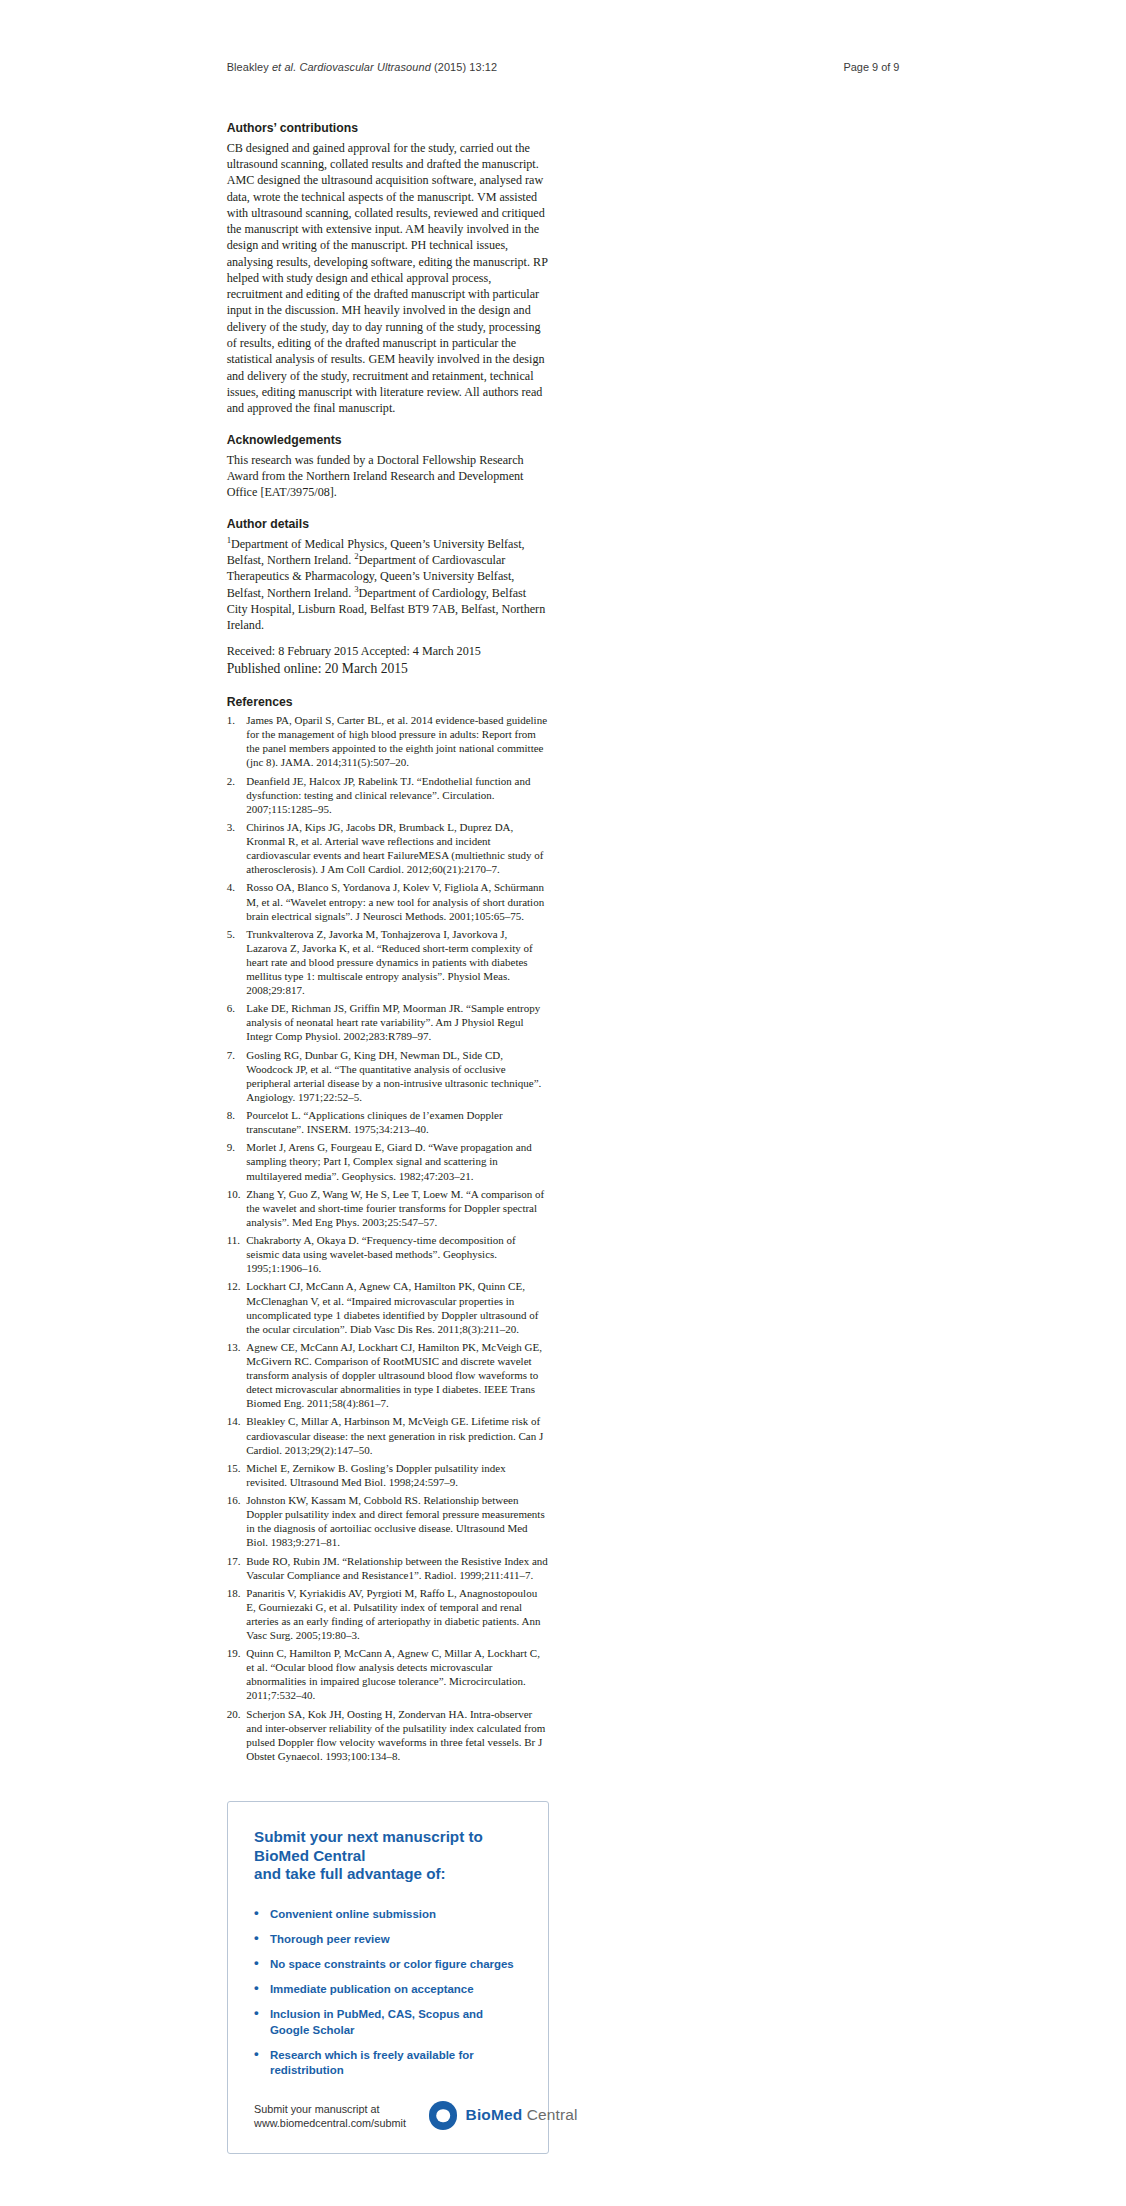Bleakley et al. Cardiovascular Ultrasound (2015) 13:12
Page 9 of 9
Authors’ contributions
CB designed and gained approval for the study, carried out the ultrasound scanning, collated results and drafted the manuscript. AMC designed the ultrasound acquisition software, analysed raw data, wrote the technical aspects of the manuscript. VM assisted with ultrasound scanning, collated results, reviewed and critiqued the manuscript with extensive input. AM heavily involved in the design and writing of the manuscript. PH technical issues, analysing results, developing software, editing the manuscript. RP helped with study design and ethical approval process, recruitment and editing of the drafted manuscript with particular input in the discussion. MH heavily involved in the design and delivery of the study, day to day running of the study, processing of results, editing of the drafted manuscript in particular the statistical analysis of results. GEM heavily involved in the design and delivery of the study, recruitment and retainment, technical issues, editing manuscript with literature review. All authors read and approved the final manuscript.
Acknowledgements
This research was funded by a Doctoral Fellowship Research Award from the Northern Ireland Research and Development Office [EAT/3975/08].
Author details
1Department of Medical Physics, Queen’s University Belfast, Belfast, Northern Ireland. 2Department of Cardiovascular Therapeutics & Pharmacology, Queen’s University Belfast, Belfast, Northern Ireland. 3Department of Cardiology, Belfast City Hospital, Lisburn Road, Belfast BT9 7AB, Belfast, Northern Ireland.
Received: 8 February 2015 Accepted: 4 March 2015
Published online: 20 March 2015
References
James PA, Oparil S, Carter BL, et al. 2014 evidence-based guideline for the management of high blood pressure in adults: Report from the panel members appointed to the eighth joint national committee (jnc 8). JAMA. 2014;311(5):507–20.
Deanfield JE, Halcox JP, Rabelink TJ. “Endothelial function and dysfunction: testing and clinical relevance”. Circulation. 2007;115:1285–95.
Chirinos JA, Kips JG, Jacobs DR, Brumback L, Duprez DA, Kronmal R, et al. Arterial wave reflections and incident cardiovascular events and heart FailureMESA (multiethnic study of atherosclerosis). J Am Coll Cardiol. 2012;60(21):2170–7.
Rosso OA, Blanco S, Yordanova J, Kolev V, Figliola A, Schürmann M, et al. “Wavelet entropy: a new tool for analysis of short duration brain electrical signals”. J Neurosci Methods. 2001;105:65–75.
Trunkvalterova Z, Javorka M, Tonhajzerova I, Javorkova J, Lazarova Z, Javorka K, et al. “Reduced short-term complexity of heart rate and blood pressure dynamics in patients with diabetes mellitus type 1: multiscale entropy analysis”. Physiol Meas. 2008;29:817.
Lake DE, Richman JS, Griffin MP, Moorman JR. “Sample entropy analysis of neonatal heart rate variability”. Am J Physiol Regul Integr Comp Physiol. 2002;283:R789–97.
Gosling RG, Dunbar G, King DH, Newman DL, Side CD, Woodcock JP, et al. “The quantitative analysis of occlusive peripheral arterial disease by a non-intrusive ultrasonic technique”. Angiology. 1971;22:52–5.
Pourcelot L. “Applications cliniques de l’examen Doppler transcutane”. INSERM. 1975;34:213–40.
Morlet J, Arens G, Fourgeau E, Giard D. “Wave propagation and sampling theory; Part I, Complex signal and scattering in multilayered media”. Geophysics. 1982;47:203–21.
Zhang Y, Guo Z, Wang W, He S, Lee T, Loew M. “A comparison of the wavelet and short-time fourier transforms for Doppler spectral analysis”. Med Eng Phys. 2003;25:547–57.
Chakraborty A, Okaya D. “Frequency-time decomposition of seismic data using wavelet-based methods”. Geophysics. 1995;1:1906–16.
Lockhart CJ, McCann A, Agnew CA, Hamilton PK, Quinn CE, McClenaghan V, et al. “Impaired microvascular properties in uncomplicated type 1 diabetes identified by Doppler ultrasound of the ocular circulation”. Diab Vasc Dis Res. 2011;8(3):211–20.
Agnew CE, McCann AJ, Lockhart CJ, Hamilton PK, McVeigh GE, McGivern RC. Comparison of RootMUSIC and discrete wavelet transform analysis of doppler ultrasound blood flow waveforms to detect microvascular abnormalities in type I diabetes. IEEE Trans Biomed Eng. 2011;58(4):861–7.
Bleakley C, Millar A, Harbinson M, McVeigh GE. Lifetime risk of cardiovascular disease: the next generation in risk prediction. Can J Cardiol. 2013;29(2):147–50.
Michel E, Zernikow B. Gosling’s Doppler pulsatility index revisited. Ultrasound Med Biol. 1998;24:597–9.
Johnston KW, Kassam M, Cobbold RS. Relationship between Doppler pulsatility index and direct femoral pressure measurements in the diagnosis of aortoiliac occlusive disease. Ultrasound Med Biol. 1983;9:271–81.
Bude RO, Rubin JM. “Relationship between the Resistive Index and Vascular Compliance and Resistance1”. Radiol. 1999;211:411–7.
Panaritis V, Kyriakidis AV, Pyrgioti M, Raffo L, Anagnostopoulou E, Gourniezaki G, et al. Pulsatility index of temporal and renal arteries as an early finding of arteriopathy in diabetic patients. Ann Vasc Surg. 2005;19:80–3.
Quinn C, Hamilton P, McCann A, Agnew C, Millar A, Lockhart C, et al. “Ocular blood flow analysis detects microvascular abnormalities in impaired glucose tolerance”. Microcirculation. 2011;7:532–40.
Scherjon SA, Kok JH, Oosting H, Zondervan HA. Intra-observer and inter-observer reliability of the pulsatility index calculated from pulsed Doppler flow velocity waveforms in three fetal vessels. Br J Obstet Gynaecol. 1993;100:134–8.
Submit your next manuscript to BioMed Central
and take full advantage of:
Convenient online submission
Thorough peer review
No space constraints or color figure charges
Immediate publication on acceptance
Inclusion in PubMed, CAS, Scopus and Google Scholar
Research which is freely available for redistribution
Submit your manuscript at
www.biomedcentral.com/submit
Bio Med Central